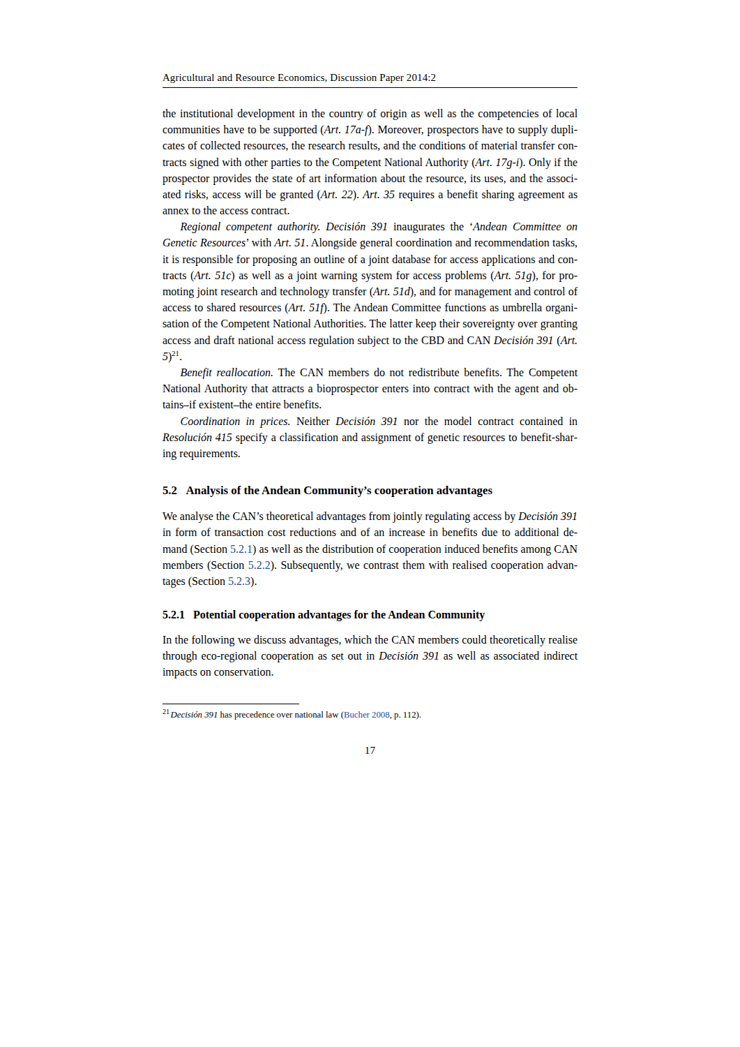Agricultural and Resource Economics, Discussion Paper 2014:2
the institutional development in the country of origin as well as the competencies of local communities have to be supported (Art. 17a-f). Moreover, prospectors have to supply duplicates of collected resources, the research results, and the conditions of material transfer contracts signed with other parties to the Competent National Authority (Art. 17g-i). Only if the prospector provides the state of art information about the resource, its uses, and the associated risks, access will be granted (Art. 22). Art. 35 requires a benefit sharing agreement as annex to the access contract.
Regional competent authority. Decisión 391 inaugurates the ‘Andean Committee on Genetic Resources’ with Art. 51. Alongside general coordination and recommendation tasks, it is responsible for proposing an outline of a joint database for access applications and contracts (Art. 51c) as well as a joint warning system for access problems (Art. 51g), for promoting joint research and technology transfer (Art. 51d), and for management and control of access to shared resources (Art. 51f). The Andean Committee functions as umbrella organisation of the Competent National Authorities. The latter keep their sovereignty over granting access and draft national access regulation subject to the CBD and CAN Decisión 391 (Art. 5)21.
Benefit reallocation. The CAN members do not redistribute benefits. The Competent National Authority that attracts a bioprospector enters into contract with the agent and obtains–if existent–the entire benefits.
Coordination in prices. Neither Decisión 391 nor the model contract contained in Resolución 415 specify a classification and assignment of genetic resources to benefit-sharing requirements.
5.2 Analysis of the Andean Community’s cooperation advantages
We analyse the CAN’s theoretical advantages from jointly regulating access by Decisión 391 in form of transaction cost reductions and of an increase in benefits due to additional demand (Section 5.2.1) as well as the distribution of cooperation induced benefits among CAN members (Section 5.2.2). Subsequently, we contrast them with realised cooperation advantages (Section 5.2.3).
5.2.1 Potential cooperation advantages for the Andean Community
In the following we discuss advantages, which the CAN members could theoretically realise through eco-regional cooperation as set out in Decisión 391 as well as associated indirect impacts on conservation.
21Decisión 391 has precedence over national law (Bucher 2008, p. 112).
17